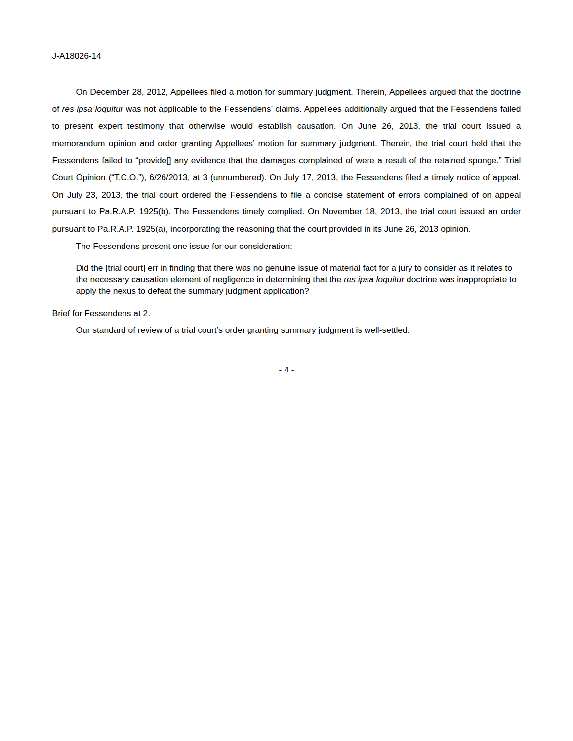J-A18026-14
On December 28, 2012, Appellees filed a motion for summary judgment. Therein, Appellees argued that the doctrine of res ipsa loquitur was not applicable to the Fessendens’ claims. Appellees additionally argued that the Fessendens failed to present expert testimony that otherwise would establish causation. On June 26, 2013, the trial court issued a memorandum opinion and order granting Appellees’ motion for summary judgment. Therein, the trial court held that the Fessendens failed to “provide[] any evidence that the damages complained of were a result of the retained sponge.” Trial Court Opinion (“T.C.O.”), 6/26/2013, at 3 (unnumbered). On July 17, 2013, the Fessendens filed a timely notice of appeal. On July 23, 2013, the trial court ordered the Fessendens to file a concise statement of errors complained of on appeal pursuant to Pa.R.A.P. 1925(b). The Fessendens timely complied. On November 18, 2013, the trial court issued an order pursuant to Pa.R.A.P. 1925(a), incorporating the reasoning that the court provided in its June 26, 2013 opinion.
The Fessendens present one issue for our consideration:
Did the [trial court] err in finding that there was no genuine issue of material fact for a jury to consider as it relates to the necessary causation element of negligence in determining that the res ipsa loquitur doctrine was inappropriate to apply the nexus to defeat the summary judgment application?
Brief for Fessendens at 2.
Our standard of review of a trial court’s order granting summary judgment is well-settled:
- 4 -